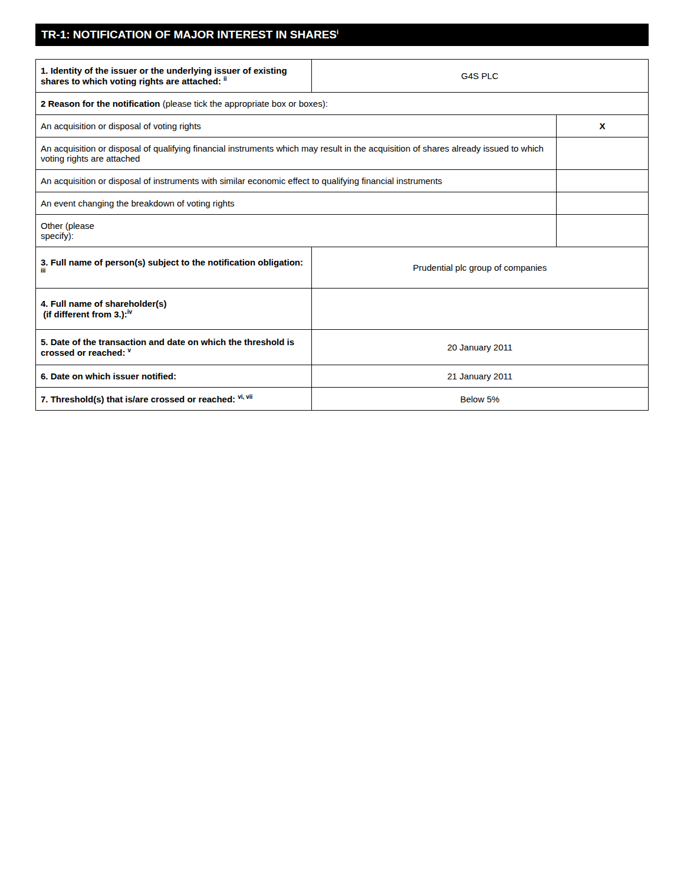TR-1: NOTIFICATION OF MAJOR INTEREST IN SHARESi
| 1. Identity of the issuer or the underlying issuer of existing shares to which voting rights are attached: ii | G4S PLC |
| 2 Reason for the notification (please tick the appropriate box or boxes): |
| An acquisition or disposal of voting rights | X |
| An acquisition or disposal of qualifying financial instruments which may result in the acquisition of shares already issued to which voting rights are attached | |
| An acquisition or disposal of instruments with similar economic effect to qualifying financial instruments | |
| An event changing the breakdown of voting rights | |
| Other (please specify): | |
| 3. Full name of person(s) subject to the notification obligation: iii | Prudential plc group of companies |
| 4. Full name of shareholder(s) (if different from 3.): iv | |
| 5. Date of the transaction and date on which the threshold is crossed or reached: v | 20 January 2011 |
| 6. Date on which issuer notified: | 21 January 2011 |
| 7. Threshold(s) that is/are crossed or reached: vi, vii | Below 5% |